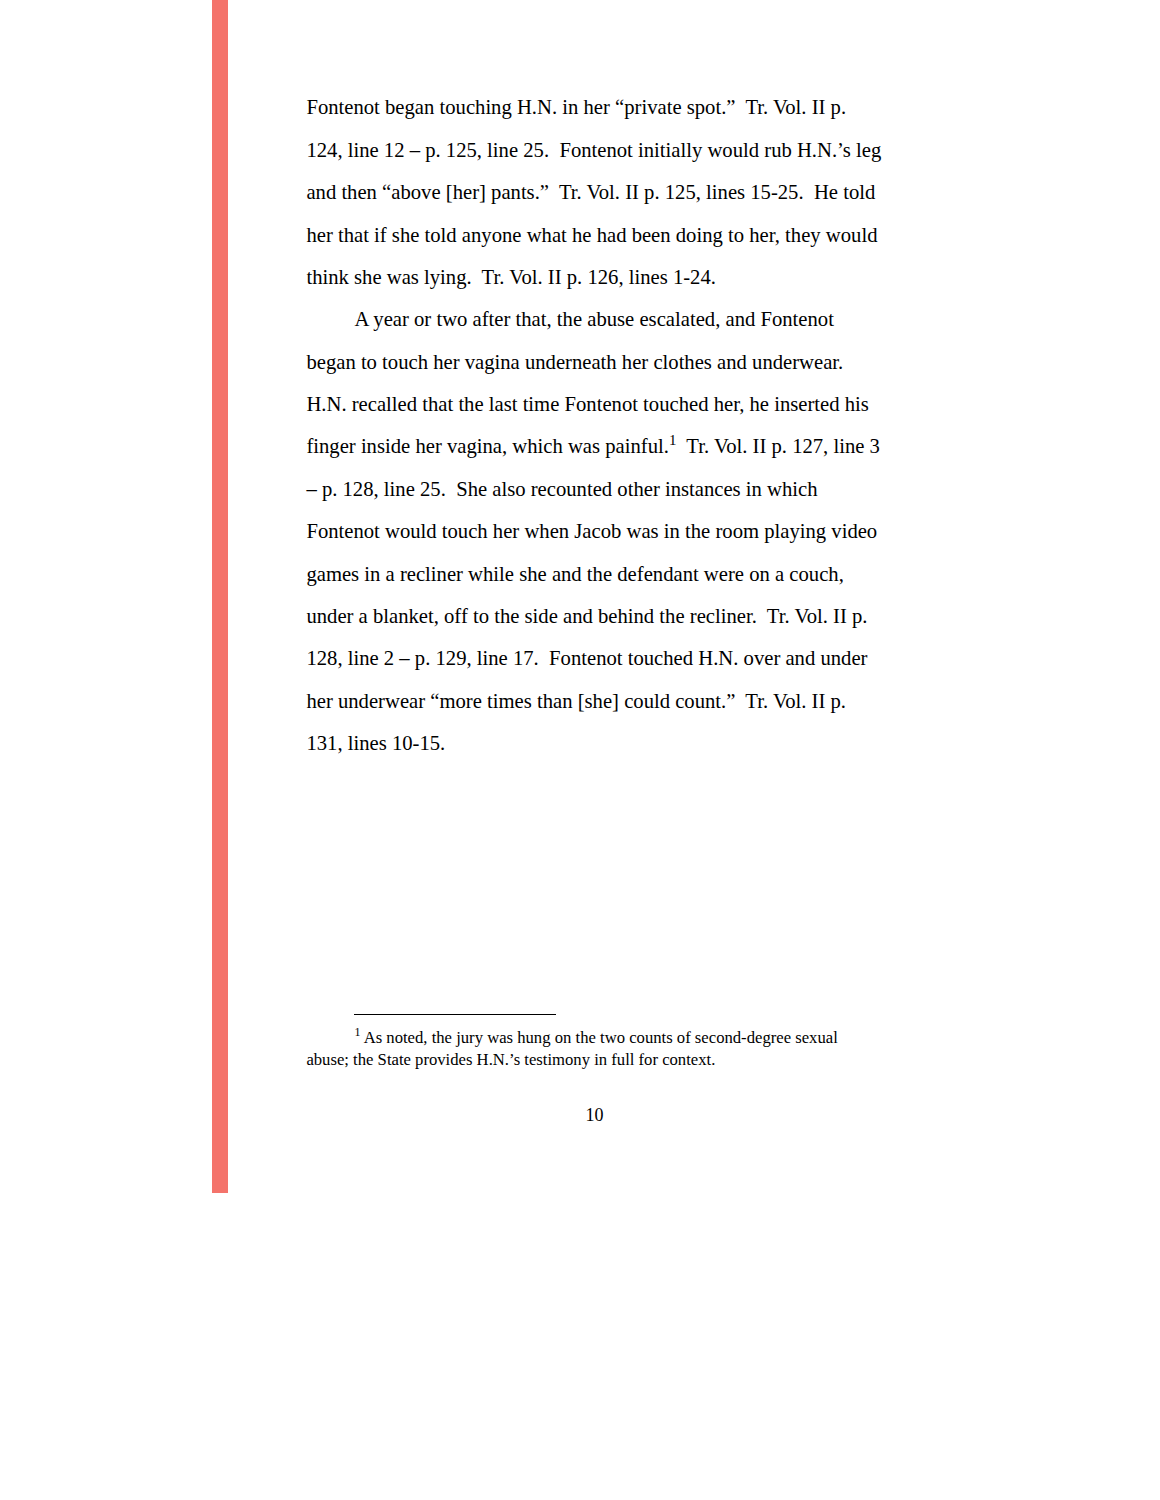Fontenot began touching H.N. in her “private spot.” Tr. Vol. II p. 124, line 12 – p. 125, line 25. Fontenot initially would rub H.N.’s leg and then “above [her] pants.” Tr. Vol. II p. 125, lines 15-25. He told her that if she told anyone what he had been doing to her, they would think she was lying. Tr. Vol. II p. 126, lines 1-24.
A year or two after that, the abuse escalated, and Fontenot began to touch her vagina underneath her clothes and underwear. H.N. recalled that the last time Fontenot touched her, he inserted his finger inside her vagina, which was painful.1 Tr. Vol. II p. 127, line 3 – p. 128, line 25. She also recounted other instances in which Fontenot would touch her when Jacob was in the room playing video games in a recliner while she and the defendant were on a couch, under a blanket, off to the side and behind the recliner. Tr. Vol. II p. 128, line 2 – p. 129, line 17. Fontenot touched H.N. over and under her underwear “more times than [she] could count.” Tr. Vol. II p. 131, lines 10-15.
1 As noted, the jury was hung on the two counts of second-degree sexual abuse; the State provides H.N.’s testimony in full for context.
10